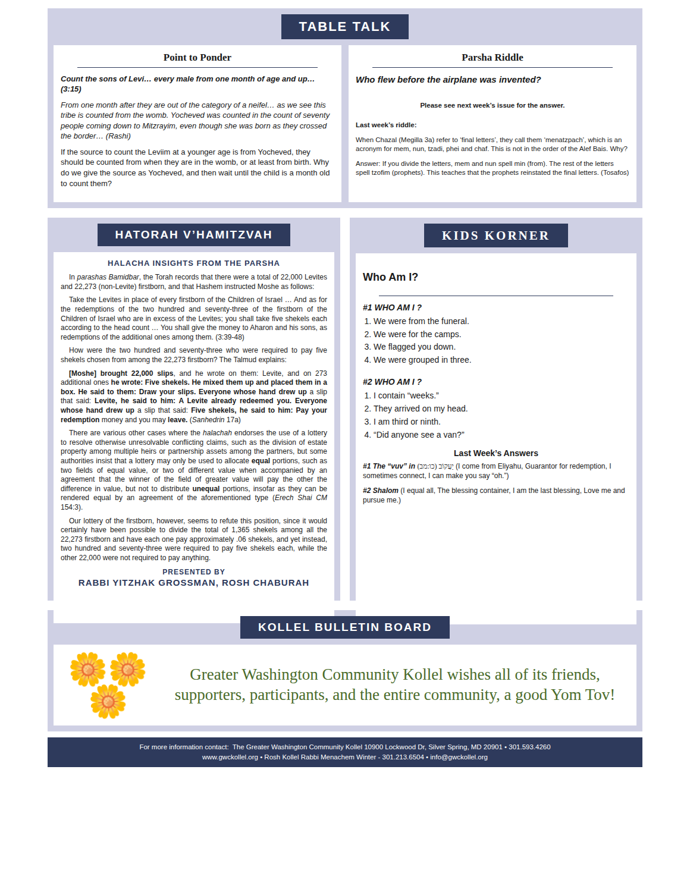Table Talk
Point to Ponder
Count the sons of Levi… every male from one month of age and up… (3:15)
From one month after they are out of the category of a neifel… as we see this tribe is counted from the womb. Yocheved was counted in the count of seventy people coming down to Mitzrayim, even though she was born as they crossed the border… (Rashi)
If the source to count the Leviim at a younger age is from Yocheved, they should be counted from when they are in the womb, or at least from birth. Why do we give the source as Yocheved, and then wait until the child is a month old to count them?
Parsha Riddle
Who flew before the airplane was invented?
Please see next week’s issue for the answer.
Last week’s riddle:
When Chazal (Megilla 3a) refer to ‘final letters’, they call them ‘menatzpach’, which is an acronym for mem, nun, tzadi, phei and chaf. This is not in the order of the Alef Bais. Why?
Answer: If you divide the letters, mem and nun spell min (from). The rest of the letters spell tzofim (prophets). This teaches that the prophets reinstated the final letters. (Tosafos)
Hatorah V’Hamitzvah
Halacha Insights from the Parsha
In parashas Bamidbar, the Torah records that there were a total of 22,000 Levites and 22,273 (non-Levite) firstborn, and that Hashem instructed Moshe as follows:
Take the Levites in place of every firstborn of the Children of Israel … And as for the redemptions of the two hundred and seventy-three of the firstborn of the Children of Israel who are in excess of the Levites; you shall take five shekels each according to the head count … You shall give the money to Aharon and his sons, as redemptions of the additional ones among them. (3:39-48)
How were the two hundred and seventy-three who were required to pay five shekels chosen from among the 22,273 firstborn? The Talmud explains:
[Moshe] brought 22,000 slips, and he wrote on them: Levite, and on 273 additional ones he wrote: Five shekels. He mixed them up and placed them in a box. He said to them: Draw your slips. Everyone whose hand drew up a slip that said: Levite, he said to him: A Levite already redeemed you. Everyone whose hand drew up a slip that said: Five shekels, he said to him: Pay your redemption money and you may leave. (Sanhedrin 17a)
There are various other cases where the halachah endorses the use of a lottery to resolve otherwise unresolvable conflicting claims, such as the division of estate property among multiple heirs or partnership assets among the partners, but some authorities insist that a lottery may only be used to allocate equal portions, such as two fields of equal value, or two of different value when accompanied by an agreement that the winner of the field of greater value will pay the other the difference in value, but not to distribute unequal portions, insofar as they can be rendered equal by an agreement of the aforementioned type (Erech Shai CM 154:3).
Our lottery of the firstborn, however, seems to refute this position, since it would certainly have been possible to divide the total of 1,365 shekels among all the 22,273 firstborn and have each one pay approximately .06 shekels, and yet instead, two hundred and seventy-three were required to pay five shekels each, while the other 22,000 were not required to pay anything.
Presented by Rabbi Yitzhak Grossman, Rosh Chaburah
Kids Korner
Who Am I?
#1 WHO AM I ?
We were from the funeral.
We were for the camps.
We flagged you down.
We were grouped in three.
#2 WHO AM I ?
I contain “weeks.”
They arrived on my head.
I am third or ninth.
“Did anyone see a van?”
Last Week’s Answers
#1 The “vuv” in יַעֲקוֹב (כו:מב) (I come from Eliyahu, Guarantor for redemption, I sometimes connect, I can make you say “oh.”)
#2 Shalom (I equal all, The blessing container, I am the last blessing, Love me and pursue me.)
Kollel Bulletin Board
🌼🌼
🌼
Greater Washington Community Kollel wishes all of its friends, supporters, participants, and the entire community, a good Yom Tov!
For more information contact: The Greater Washington Community Kollel 10900 Lockwood Dr, Silver Spring, MD 20901 • 301.593.4260
www.gwckollel.org • Rosh Kollel Rabbi Menachem Winter - 301.213.6504 • info@gwckollel.org